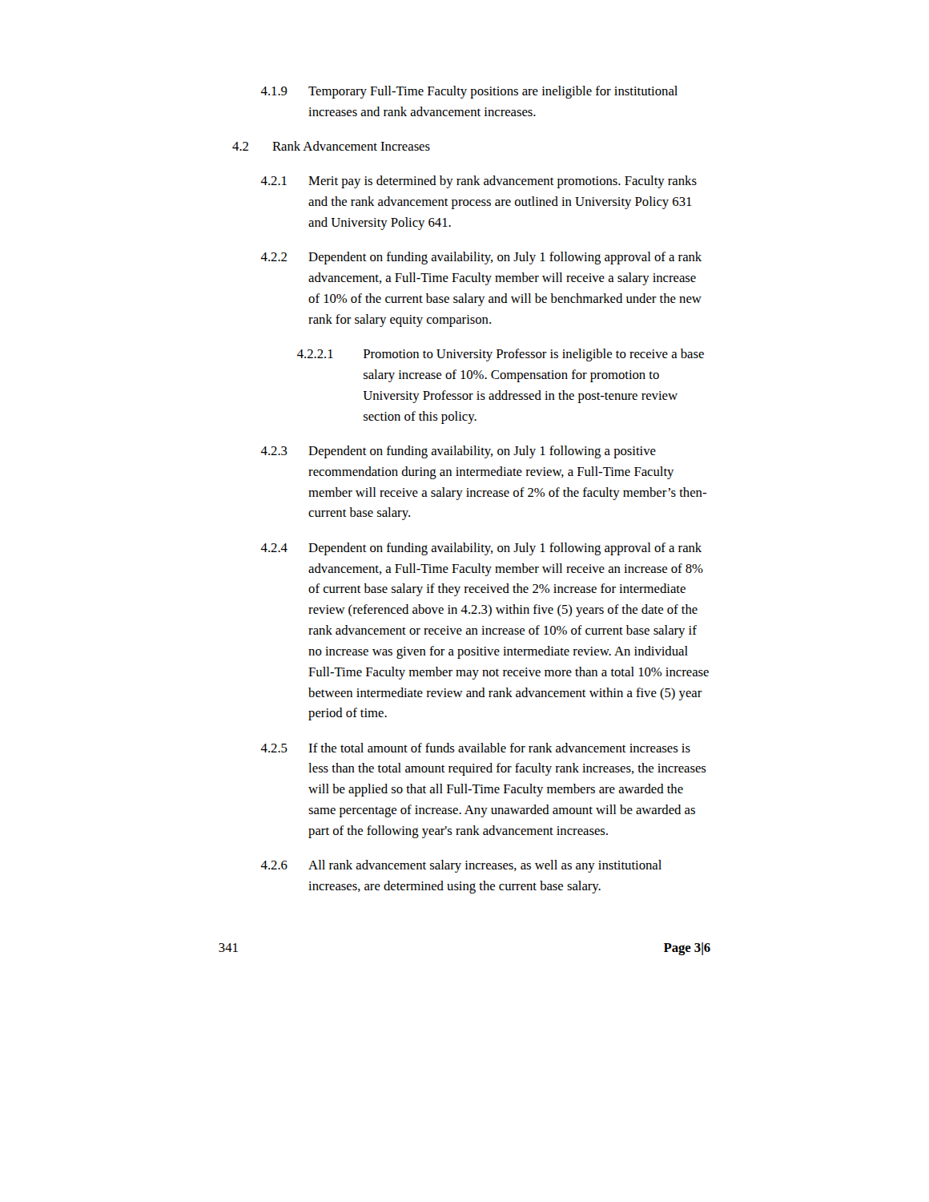4.1.9 Temporary Full-Time Faculty positions are ineligible for institutional increases and rank advancement increases.
4.2 Rank Advancement Increases
4.2.1 Merit pay is determined by rank advancement promotions. Faculty ranks and the rank advancement process are outlined in University Policy 631 and University Policy 641.
4.2.2 Dependent on funding availability, on July 1 following approval of a rank advancement, a Full-Time Faculty member will receive a salary increase of 10% of the current base salary and will be benchmarked under the new rank for salary equity comparison.
4.2.2.1 Promotion to University Professor is ineligible to receive a base salary increase of 10%. Compensation for promotion to University Professor is addressed in the post-tenure review section of this policy.
4.2.3 Dependent on funding availability, on July 1 following a positive recommendation during an intermediate review, a Full-Time Faculty member will receive a salary increase of 2% of the faculty member’s then-current base salary.
4.2.4 Dependent on funding availability, on July 1 following approval of a rank advancement, a Full-Time Faculty member will receive an increase of 8% of current base salary if they received the 2% increase for intermediate review (referenced above in 4.2.3) within five (5) years of the date of the rank advancement or receive an increase of 10% of current base salary if no increase was given for a positive intermediate review. An individual Full-Time Faculty member may not receive more than a total 10% increase between intermediate review and rank advancement within a five (5) year period of time.
4.2.5 If the total amount of funds available for rank advancement increases is less than the total amount required for faculty rank increases, the increases will be applied so that all Full-Time Faculty members are awarded the same percentage of increase. Any unawarded amount will be awarded as part of the following year's rank advancement increases.
4.2.6 All rank advancement salary increases, as well as any institutional increases, are determined using the current base salary.
341 Page 3|6